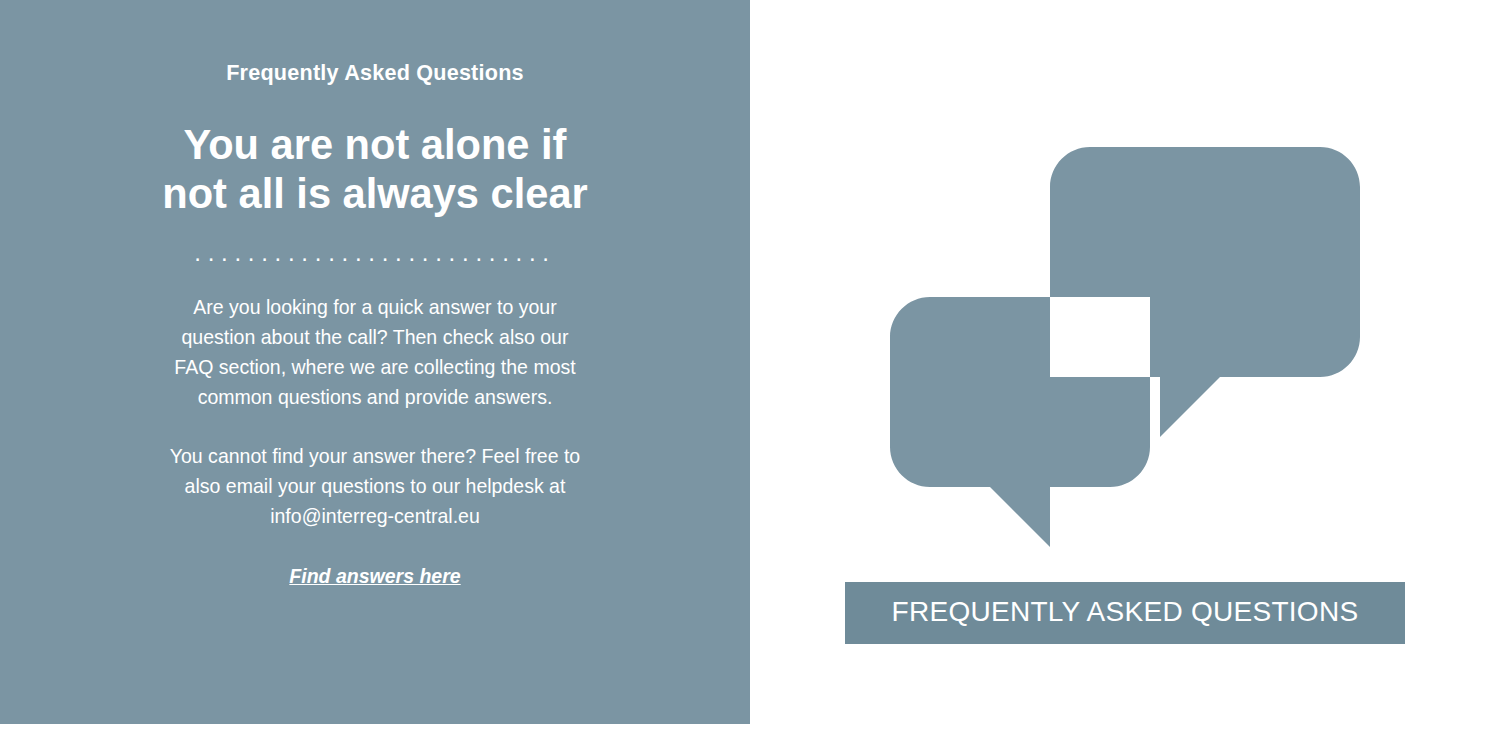Frequently Asked Questions
You are not alone if not all is always clear
...........................
Are you looking for a quick answer to your question about the call? Then check also our FAQ section, where we are collecting the most common questions and provide answers.
You cannot find your answer there? Feel free to also email your questions to our helpdesk at info@interreg-central.eu
Find answers here
FREQUENTLY ASKED QUESTIONS